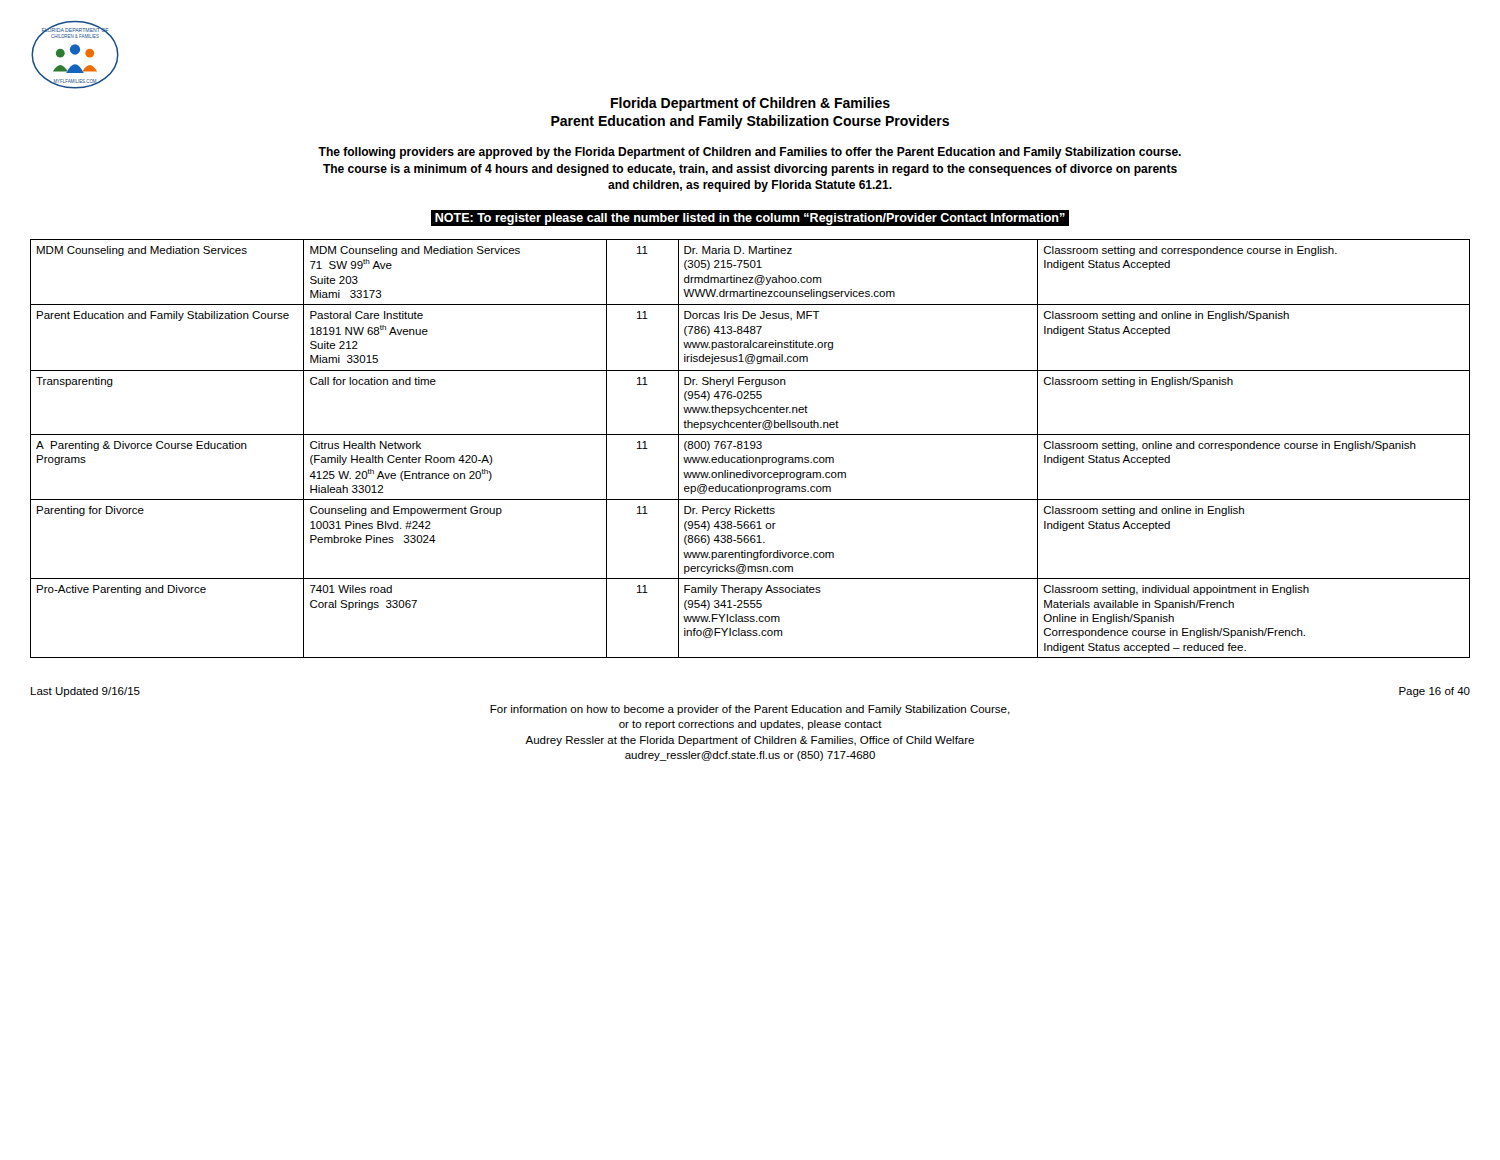FLORIDA DEPARTMENT OF CHILDREN & FAMILIES MYFLFAMILIES.COM
Florida Department of Children & Families
Parent Education and Family Stabilization Course Providers
The following providers are approved by the Florida Department of Children and Families to offer the Parent Education and Family Stabilization course.
The course is a minimum of 4 hours and designed to educate, train, and assist divorcing parents in regard to the consequences of divorce on parents
and children, as required by Florida Statute 61.21.
NOTE: To register please call the number listed in the column “Registration/Provider Contact Information”
| MDM Counseling and Mediation Services | MDM Counseling and Mediation Services 71 SW 99 th Ave Suite 203 Miami 33173 | 11 | Dr. Maria D. Martinez (305) 215-7501 drmdmartinez@yahoo.com WWW.drmartinezcounselingservices.com | Classroom setting and correspondence course in English. Indigent Status Accepted |
| Parent Education and Family Stabilization Course | Pastoral Care Institute 18191 NW 68 th Avenue Suite 212 Miami 33015 | 11 | Dorcas Iris De Jesus, MFT (786) 413-8487 www.pastoralcareinstitute.org irisdejesus1@gmail.com | Classroom setting and online in English/Spanish Indigent Status Accepted |
| Transparenting | Call for location and time | 11 | Dr. Sheryl Ferguson (954) 476-0255 www.thepsychcenter.net thepsychcenter@bellsouth.net | Classroom setting in English/Spanish |
| A Parenting & Divorce Course Education Programs | Citrus Health Network (Family Health Center Room 420-A) 4125 W. 20 th Ave (Entrance on 20 th ) Hialeah 33012 | 11 | (800) 767-8193 www.educationprograms.com www.onlinedivorceprogram.com ep@educationprograms.com | Classroom setting, online and correspondence course in English/Spanish Indigent Status Accepted |
| Parenting for Divorce | Counseling and Empowerment Group 10031 Pines Blvd. #242 Pembroke Pines 33024 | 11 | Dr. Percy Ricketts (954) 438-5661 or (866) 438-5661. www.parentingfordivorce.com percyricks@msn.com | Classroom setting and online in English Indigent Status Accepted |
| Pro-Active Parenting and Divorce | 7401 Wiles road Coral Springs 33067 | 11 | Family Therapy Associates (954) 341-2555 www.FYIclass.com info@FYIclass.com | Classroom setting, individual appointment in English Materials available in Spanish/French Online in English/Spanish Correspondence course in English/Spanish/French. Indigent Status accepted – reduced fee. |
Last Updated 9/16/15 Page 16 of 40
For information on how to become a provider of the Parent Education and Family Stabilization Course,
or to report corrections and updates, please contact
Audrey Ressler at the Florida Department of Children & Families, Office of Child Welfare
audrey_ressler@dcf.state.fl.us or (850) 717-4680